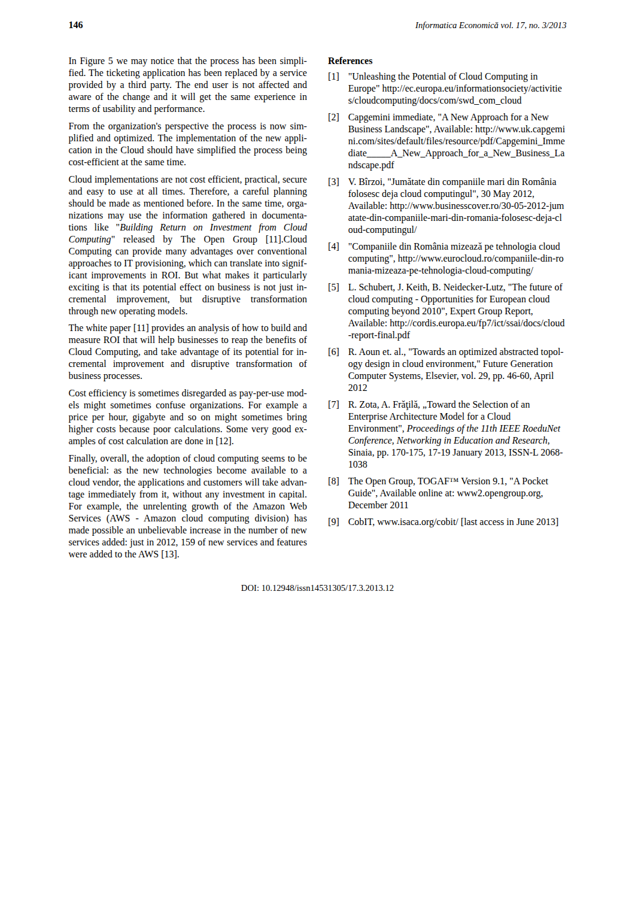146 Informatica Economică vol. 17, no. 3/2013
In Figure 5 we may notice that the process has been simplified. The ticketing application has been replaced by a service provided by a third party. The end user is not affected and aware of the change and it will get the same experience in terms of usability and performance.
From the organization's perspective the process is now simplified and optimized. The implementation of the new application in the Cloud should have simplified the process being cost-efficient at the same time.
Cloud implementations are not cost efficient, practical, secure and easy to use at all times. Therefore, a careful planning should be made as mentioned before. In the same time, organizations may use the information gathered in documentations like "Building Return on Investment from Cloud Computing" released by The Open Group [11].Cloud Computing can provide many advantages over conventional approaches to IT provisioning, which can translate into significant improvements in ROI. But what makes it particularly exciting is that its potential effect on business is not just incremental improvement, but disruptive transformation through new operating models.
The white paper [11] provides an analysis of how to build and measure ROI that will help businesses to reap the benefits of Cloud Computing, and take advantage of its potential for incremental improvement and disruptive transformation of business processes.
Cost efficiency is sometimes disregarded as pay-per-use models might sometimes confuse organizations. For example a price per hour, gigabyte and so on might sometimes bring higher costs because poor calculations. Some very good examples of cost calculation are done in [12].
Finally, overall, the adoption of cloud computing seems to be beneficial: as the new technologies become available to a cloud vendor, the applications and customers will take advantage immediately from it, without any investment in capital. For example, the unrelenting growth of the Amazon Web Services (AWS - Amazon cloud computing division) has made possible an unbelievable increase in the number of new services added: just in 2012, 159 of new services and features were added to the AWS [13].
References
[1]"Unleashing the Potential of Cloud Computing in Europe" http://ec.europa.eu/informationsociety/activities/cloudcomputing/docs/com/swd_com_cloud
[2] Capgemini immediate, "A New Approach for a New Business Landscape", Available: http://www.uk.capgemini.com/sites/default/files/resource/pdf/Capgemini_Immediate_____A_New_Approach_for_a_New_Business_Landscape.pdf
[3] V. Bîrzoi, "Jumătate din companiile mari din România folosesc deja cloud computingul", 30 May 2012, Available: http://www.businesscover.ro/30-05-2012-jumatate-din-companiile-mari-din-romania-folosesc-deja-cloud-computingul/
[4]"Companiile din România mizează pe tehnologia cloud computing", http://www.eurocloud.ro/companiile-din-romania-mizeaza-pe-tehnologia-cloud-computing/
[5] L. Schubert, J. Keith, B. Neidecker-Lutz, "The future of cloud computing - Opportunities for European cloud computing beyond 2010", Expert Group Report, Available: http://cordis.europa.eu/fp7/ict/ssai/docs/cloud-report-final.pdf
[6] R. Aoun et. al., "Towards an optimized abstracted topology design in cloud environment," Future Generation Computer Systems, Elsevier, vol. 29, pp. 46-60, April 2012
[7] R. Zota, A. Frăţilă, „Toward the Selection of an Enterprise Architecture Model for a Cloud Environment", Proceedings of the 11th IEEE RoeduNet Conference, Networking in Education and Research, Sinaia, pp. 170-175, 17-19 January 2013, ISSN-L 2068-1038
[8] The Open Group, TOGAF™ Version 9.1, "A Pocket Guide", Available online at: www2.opengroup.org, December 2011
[9] CobIT, www.isaca.org/cobit/ [last access in June 2013]
DOI: 10.12948/issn14531305/17.3.2013.12